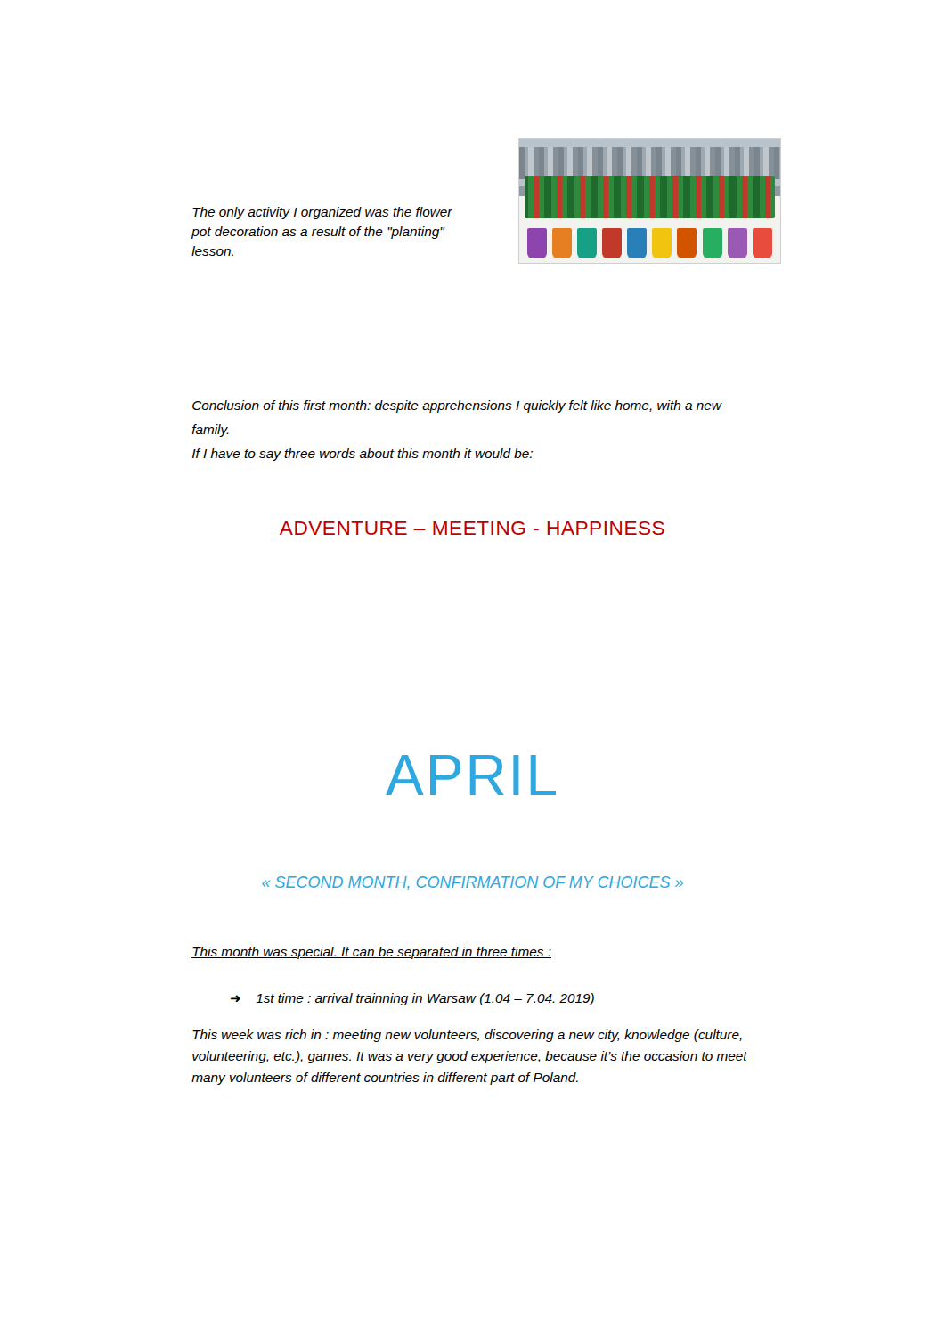The only activity I organized was the flower pot decoration as a result of the "planting" lesson.
Conclusion of this first month: despite apprehensions I quickly felt like home, with a new family.
If I have to say three words about this month it would be:
ADVENTURE – MEETING - HAPPINESS
APRIL
« SECOND MONTH, CONFIRMATION OF MY CHOICES »
This month was special. It can be separated in three times :
1st time : arrival trainning in Warsaw (1.04 – 7.04. 2019)
This week was rich in : meeting new volunteers, discovering a new city, knowledge (culture, volunteering, etc.), games. It was a very good experience, because it’s the occasion to meet many volunteers of different countries in different part of Poland.